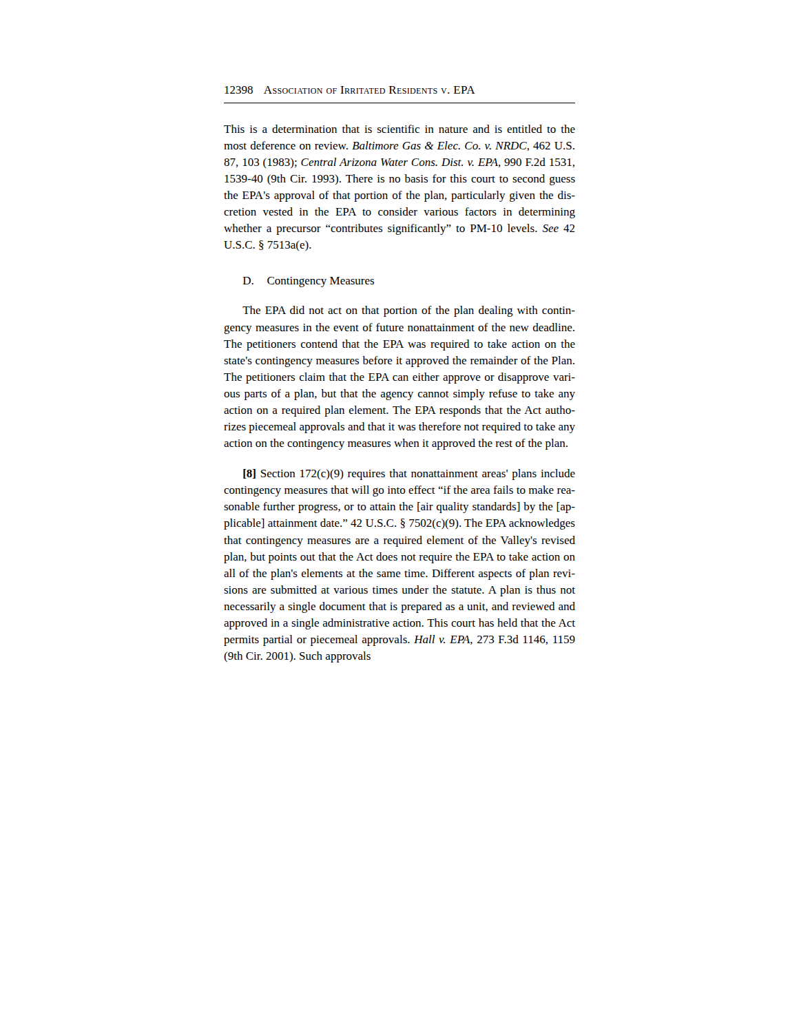12398 Association of Irritated Residents v. EPA
This is a determination that is scientific in nature and is entitled to the most deference on review. Baltimore Gas & Elec. Co. v. NRDC, 462 U.S. 87, 103 (1983); Central Arizona Water Cons. Dist. v. EPA, 990 F.2d 1531, 1539-40 (9th Cir. 1993). There is no basis for this court to second guess the EPA's approval of that portion of the plan, particularly given the discretion vested in the EPA to consider various factors in determining whether a precursor “contributes significantly” to PM-10 levels. See 42 U.S.C. § 7513a(e).
D. Contingency Measures
The EPA did not act on that portion of the plan dealing with contingency measures in the event of future nonattainment of the new deadline. The petitioners contend that the EPA was required to take action on the state's contingency measures before it approved the remainder of the Plan. The petitioners claim that the EPA can either approve or disapprove various parts of a plan, but that the agency cannot simply refuse to take any action on a required plan element. The EPA responds that the Act authorizes piecemeal approvals and that it was therefore not required to take any action on the contingency measures when it approved the rest of the plan.
[8] Section 172(c)(9) requires that nonattainment areas' plans include contingency measures that will go into effect “if the area fails to make reasonable further progress, or to attain the [air quality standards] by the [applicable] attainment date.” 42 U.S.C. § 7502(c)(9). The EPA acknowledges that contingency measures are a required element of the Valley's revised plan, but points out that the Act does not require the EPA to take action on all of the plan's elements at the same time. Different aspects of plan revisions are submitted at various times under the statute. A plan is thus not necessarily a single document that is prepared as a unit, and reviewed and approved in a single administrative action. This court has held that the Act permits partial or piecemeal approvals. Hall v. EPA, 273 F.3d 1146, 1159 (9th Cir. 2001). Such approvals